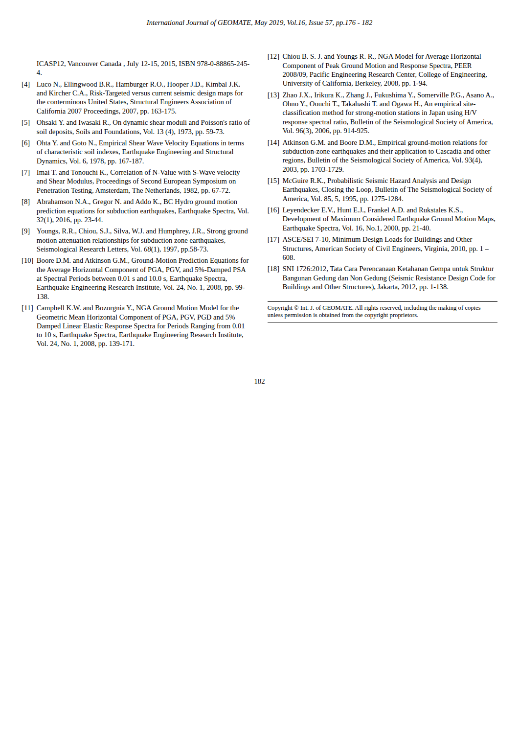International Journal of GEOMATE, May 2019, Vol.16, Issue 57, pp.176 - 182
ICASP12, Vancouver Canada , July 12-15, 2015, ISBN 978-0-88865-245-4.
[4] Luco N., Ellingwood B.R., Hamburger R.O., Hooper J.D., Kimbal J.K. and Kircher C.A., Risk-Targeted versus current seismic design maps for the conterminous United States, Structural Engineers Association of California 2007 Proceedings, 2007, pp. 163-175.
[5] Ohsaki Y. and Iwasaki R., On dynamic shear moduli and Poisson's ratio of soil deposits, Soils and Foundations, Vol. 13 (4), 1973, pp. 59-73.
[6] Ohta Y. and Goto N., Empirical Shear Wave Velocity Equations in terms of characteristic soil indexes, Earthquake Engineering and Structural Dynamics, Vol. 6, 1978, pp. 167-187.
[7] Imai T. and Tonouchi K., Correlation of N-Value with S-Wave velocity and Shear Modulus, Proceedings of Second European Symposium on Penetration Testing, Amsterdam, The Netherlands, 1982, pp. 67-72.
[8] Abrahamson N.A., Gregor N. and Addo K., BC Hydro ground motion prediction equations for subduction earthquakes, Earthquake Spectra, Vol. 32(1), 2016, pp. 23-44.
[9] Youngs, R.R., Chiou, S.J., Silva, W.J. and Humphrey, J.R., Strong ground motion attenuation relationships for subduction zone earthquakes, Seismological Research Letters, Vol. 68(1), 1997, pp.58-73.
[10] Boore D.M. and Atkinson G.M., Ground-Motion Prediction Equations for the Average Horizontal Component of PGA, PGV, and 5%-Damped PSA at Spectral Periods between 0.01 s and 10.0 s, Earthquake Spectra, Earthquake Engineering Research Institute, Vol. 24, No. 1, 2008, pp. 99-138.
[11] Campbell K.W. and Bozorgnia Y., NGA Ground Motion Model for the Geometric Mean Horizontal Component of PGA, PGV, PGD and 5% Damped Linear Elastic Response Spectra for Periods Ranging from 0.01 to 10 s, Earthquake Spectra, Earthquake Engineering Research Institute, Vol. 24, No. 1, 2008, pp. 139-171.
[12] Chiou B. S. J. and Youngs R. R., NGA Model for Average Horizontal Component of Peak Ground Motion and Response Spectra, PEER 2008/09, Pacific Engineering Research Center, College of Engineering, University of California, Berkeley, 2008, pp. 1-94.
[13] Zhao J.X., Irikura K., Zhang J., Fukushima Y., Somerville P.G., Asano A., Ohno Y., Oouchi T., Takahashi T. and Ogawa H., An empirical site-classification method for strong-motion stations in Japan using H/V response spectral ratio, Bulletin of the Seismological Society of America, Vol. 96(3), 2006, pp. 914-925.
[14] Atkinson G.M. and Boore D.M., Empirical ground-motion relations for subduction-zone earthquakes and their application to Cascadia and other regions, Bulletin of the Seismological Society of America, Vol. 93(4), 2003, pp. 1703-1729.
[15] McGuire R.K., Probabilistic Seismic Hazard Analysis and Design Earthquakes, Closing the Loop, Bulletin of The Seismological Society of America, Vol. 85, 5, 1995, pp. 1275-1284.
[16] Leyendecker E.V., Hunt E.J., Frankel A.D. and Rukstales K.S., Development of Maximum Considered Earthquake Ground Motion Maps, Earthquake Spectra, Vol. 16, No.1, 2000, pp. 21-40.
[17] ASCE/SEI 7-10, Minimum Design Loads for Buildings and Other Structures, American Society of Civil Engineers, Virginia, 2010, pp. 1 – 608.
[18] SNI 1726:2012, Tata Cara Perencanaan Ketahanan Gempa untuk Struktur Bangunan Gedung dan Non Gedung (Seismic Resistance Design Code for Buildings and Other Structures), Jakarta, 2012, pp. 1-138.
Copyright © Int. J. of GEOMATE. All rights reserved, including the making of copies unless permission is obtained from the copyright proprietors.
182